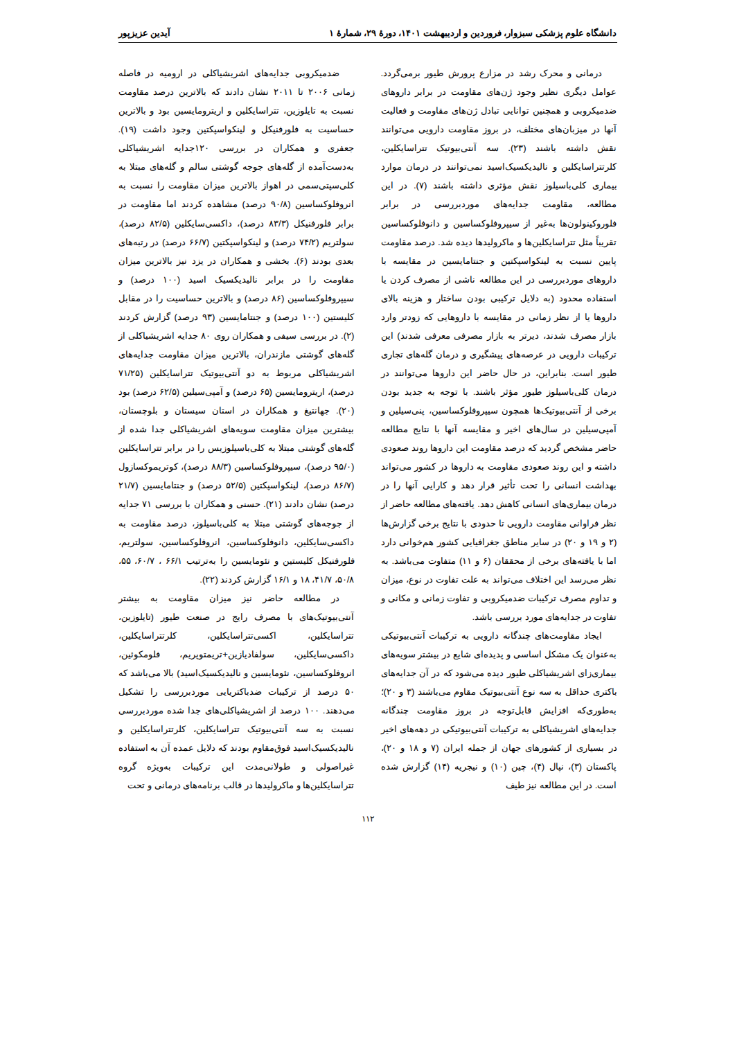دانشگاه علوم پزشکی سبزوار، فروردین و اردیبهشت ۱۴۰۱، دورۀ ۲۹، شمارۀ ۱
آیدین عزیزپور
درمانی و محرک رشد در مزارع پرورش طیور برمی‌گردد. عوامل دیگری نظیر وجود ژن‌های مقاومت در برابر داروهای ضدمیکروبی و همچنین توانایی تبادل ژن‌های مقاومت و فعالیت آنها در میزبان‌های مختلف، در بروز مقاومت دارویی می‌توانند نقش داشته باشند (۲۳). سه آنتی‌بیوتیک تتراسایکلین، کلرتتراسایکلین و نالیدیکسیک‌اسید نمی‌توانند در درمان موارد بیماری کلی‌باسیلوز نقش مؤثری داشته باشند (۷). در این مطالعه، مقاومت جدایه‌های موردبررسی در برابر فلوروکینولون‌ها به‌غیر از سیپروفلوکساسین و دانوفلوکساسین تقریباً مثل تتراسایکلین‌ها و ماکرولیدها دیده شد. درصد مقاومت پایین نسبت به لینکواسپکتین و جنتامایسین در مقایسه با داروهای موردبررسی در این مطالعه ناشی از مصرف کردن یا استفاده محدود (به دلایل ترکیبی بودن ساختار و هزینه بالای داروها یا از نظر زمانی در مقایسه با داروهایی که زودتر وارد بازار مصرف شدند، دیرتر به بازار مصرفی معرفی شدند) این ترکیبات دارویی در عرصه‌های پیشگیری و درمان گله‌های تجاری طیور است. بنابراین، در حال حاضر این داروها می‌توانند در درمان کلی‌باسیلوز طیور مؤثر باشند. با توجه به جدید بودن برخی از آنتی‌بیوتیک‌ها همچون سیپروفلوکساسین، پنی‌سیلین و آمپی‌سیلین در سال‌های اخیر و مقایسه آنها با نتایج مطالعه حاضر مشخص گردید که درصد مقاومت این داروها روند صعودی داشته و این روند صعودی مقاومت به داروها در کشور می‌تواند بهداشت انسانی را تحت تأثیر قرار دهد و کارایی آنها را در درمان بیماری‌های انسانی کاهش دهد. یافته‌های مطالعه حاضر از نظر فراوانی مقاومت دارویی تا حدودی با نتایج برخی گزارش‌ها (۲ و ۱۹ و ۲۰) در سایر مناطق جغرافیایی کشور هم‌خوانی دارد اما با یافته‌های برخی از محققان (۶ و ۱۱) متفاوت می‌باشد. به نظر می‌رسد این اختلاف می‌تواند به علت تفاوت در نوع، میزان و تداوم مصرف ترکیبات ضدمیکروبی و تفاوت زمانی و مکانی و تفاوت در جدایه‌های مورد بررسی باشد.
ایجاد مقاومت‌های چندگانه دارویی به ترکیبات آنتی‌بیوتیکی به‌عنوان یک مشکل اساسی و پدیده‌ای شایع در بیشتر سویه‌های بیماری‌زای اشریشیاکلی طیور دیده می‌شود که در آن جدایه‌های باکتری حداقل به سه نوع آنتی‌بیوتیک مقاوم می‌باشند (۳ و ۲۰)؛ به‌طوری‌که افزایش قابل‌توجه در بروز مقاومت چندگانه جدایه‌های اشریشیاکلی به ترکیبات آنتی‌بیوتیکی در دهه‌های اخیر در بسیاری از کشورهای جهان از جمله ایران (۷ و ۱۸ و ۲۰)، پاکستان (۳)، نپال (۴)، چین (۱۰) و نیجریه (۱۴) گزارش شده است. در این مطالعه نیز طیف
ضدمیکروبی جدایه‌های اشریشیاکلی در ارومیه در فاصله زمانی ۲۰۰۶ تا ۲۰۱۱ نشان دادند که بالاترین درصد مقاومت نسبت به تایلوزین، تتراسایکلین و اریترومایسین بود و بالاترین حساسیت به فلورفنیکل و لینکواسپکتین وجود داشت (۱۹). جعفری و همکاران در بررسی ۱۲۰جدایه اشریشیاکلی به‌دست‌آمده از گله‌های جوجه گوشتی سالم و گله‌های مبتلا به کلی‌سپتی‌سمی در اهواز بالاترین میزان مقاومت را نسبت به انروفلوکساسین (۹۰/۸ درصد) مشاهده کردند اما مقاومت در برابر فلورفنیکل (۸۳/۳ درصد)، داکسی‌سایکلین (۸۲/۵ درصد)، سولتریم (۷۴/۲ درصد) و لینکواسپکتین (۶۶/۷ درصد) در رتبه‌های بعدی بودند (۶). بخشی و همکاران در یزد نیز بالاترین میزان مقاومت را در برابر نالیدیکسیک اسید (۱۰۰ درصد) و سیپروفلوکساسین (۸۶ درصد) و بالاترین حساسیت را در مقابل کلیستین (۱۰۰ درصد) و جنتامایسین (۹۳ درصد) گزارش کردند (۲). در بررسی سیفی و همکاران روی ۸۰ جدایه اشریشیاکلی از گله‌های گوشتی مازندران، بالاترین میزان مقاومت جدایه‌های اشریشیاکلی مربوط به دو آنتی‌بیوتیک تتراسایکلین (۷۱/۲۵ درصد)، اریترومایسین (۶۵ درصد) و آمپی‌سیلین (۶۲/۵ درصد) بود (۲۰). جهانتیغ و همکاران در استان سیستان و بلوچستان، بیشترین میزان مقاومت سویه‌های اشریشیاکلی جدا شده از گله‌های گوشتی مبتلا به کلی‌باسیلوزیس را در برابر تتراسایکلین (۹۵/۰ درصد)، سیپروفلوکساسین (۸۸/۳ درصد)، کوتریموکسازول (۸۶/۷ درصد)، لینکواسپکتین (۵۲/۵ درصد) و جنتامایسین (۲۱/۷ درصد) نشان دادند (۲۱). حسنی و همکاران با بررسی ۷۱ جدایه از جوجه‌های گوشتی مبتلا به کلی‌باسیلوز، درصد مقاومت به داکسی‌سایکلین، دانوفلوکساسین، انروفلوکساسین، سولتریم، فلورفنیکل کلیستین و نئومایسین را به‌ترتیب ۶۶/۱ ، ۶۰/۷، ۵۵، ۵۰/۸، ۴۱/۷، ۱۸ و ۱۶/۱ گزارش کردند (۲۲).
در مطالعه حاضر نیز میزان مقاومت به بیشتر آنتی‌بیوتیک‌های با مصرف رایج در صنعت طیور (تایلوزین، تتراسایکلین، اکسی‌تتراسایکلین، کلرتتراسایکلین، داکسی‌سایکلین، سولفادیازین+تریمتوپریم، فلومکوئین، انروفلوکساسین، نئومایسین و نالیدیکسیک‌اسید) بالا می‌باشد که ۵۰ درصد از ترکیبات ضدباکتریایی موردبررسی را تشکیل می‌دهند. ۱۰۰ درصد از اشریشیاکلی‌های جدا شده موردبررسی نسبت به سه آنتی‌بیوتیک تتراسایکلین، کلرتتراسایکلین و نالیدیکسیک‌اسید فوق‌مقاوم بودند که دلایل عمده آن به استفاده غیراصولی و طولانی‌مدت این ترکیبات به‌ویژه گروه تتراسایکلین‌ها و ماکرولیدها در قالب برنامه‌های درمانی و تحت
۱۱۲